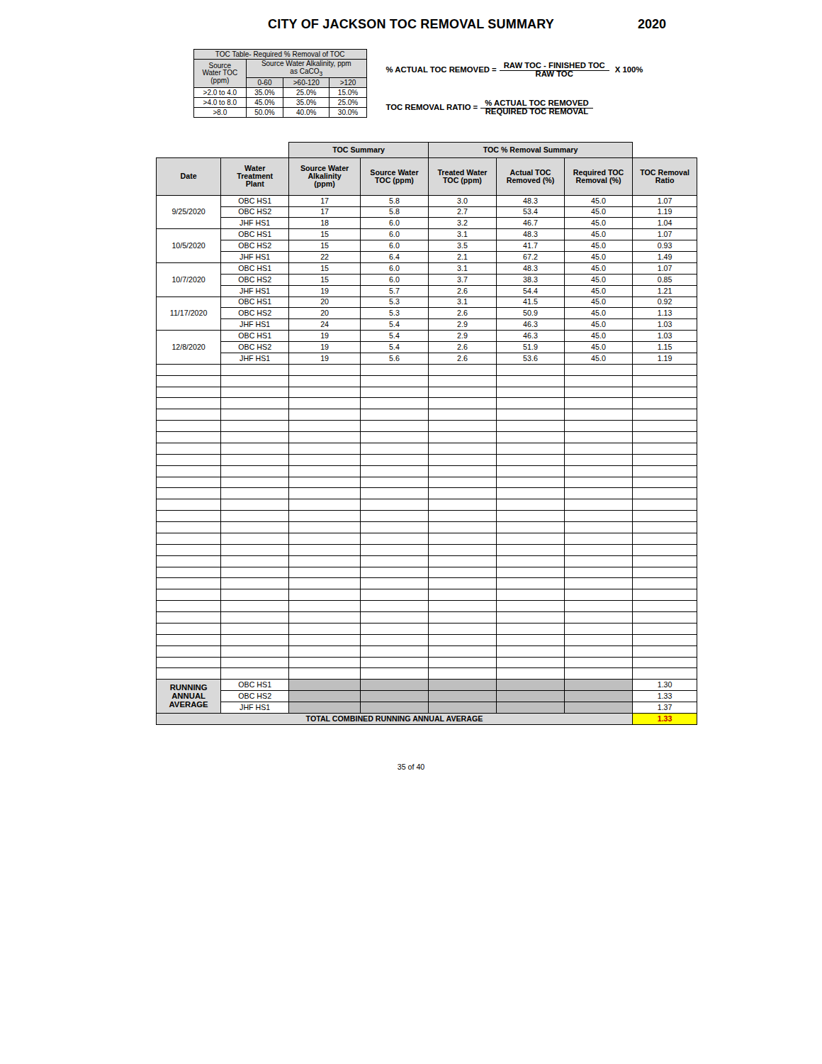2020
CITY OF JACKSON TOC REMOVAL SUMMARY
| TOC Table- Required % Removal of TOC |
| Source Water TOC (ppm) | Source Water Alkalinity, ppm as CaCO 3 |
| 0-60 | >60-120 | >120 |
| >2.0 to 4.0 | 35.0% | 25.0% | 15.0% |
| >4.0 to 8.0 | 45.0% | 35.0% | 25.0% |
| >8.0 | 50.0% | 40.0% | 30.0% |
% ACTUAL TOC REMOVED = RAW TOC - FINISHED TOC
RAW TOC X 100%
TOC REMOVAL RATIO = % ACTUAL TOC REMOVED
REQUIRED TOC REMOVAL
| | | TOC Summary | TOC % Removal Summary | |
| --- | --- | --- | --- | --- |
| Date | Water Treatment Plant | Source Water Alkalinity (ppm) | Source Water TOC (ppm) | Treated Water TOC (ppm) | Actual TOC Removed (%) | Required TOC Removal (%) | TOC Removal Ratio |
| 9/25/2020 | OBC HS1 | 17 | 5.8 | 3.0 | 48.3 | 45.0 | 1.07 |
| OBC HS2 | 17 | 5.8 | 2.7 | 53.4 | 45.0 | 1.19 |
| JHF HS1 | 18 | 6.0 | 3.2 | 46.7 | 45.0 | 1.04 |
| 10/5/2020 | OBC HS1 | 15 | 6.0 | 3.1 | 48.3 | 45.0 | 1.07 |
| OBC HS2 | 15 | 6.0 | 3.5 | 41.7 | 45.0 | 0.93 |
| JHF HS1 | 22 | 6.4 | 2.1 | 67.2 | 45.0 | 1.49 |
| 10/7/2020 | OBC HS1 | 15 | 6.0 | 3.1 | 48.3 | 45.0 | 1.07 |
| OBC HS2 | 15 | 6.0 | 3.7 | 38.3 | 45.0 | 0.85 |
| JHF HS1 | 19 | 5.7 | 2.6 | 54.4 | 45.0 | 1.21 |
| 11/17/2020 | OBC HS1 | 20 | 5.3 | 3.1 | 41.5 | 45.0 | 0.92 |
| OBC HS2 | 20 | 5.3 | 2.6 | 50.9 | 45.0 | 1.13 |
| JHF HS1 | 24 | 5.4 | 2.9 | 46.3 | 45.0 | 1.03 |
| 12/8/2020 | OBC HS1 | 19 | 5.4 | 2.9 | 46.3 | 45.0 | 1.03 |
| OBC HS2 | 19 | 5.4 | 2.6 | 51.9 | 45.0 | 1.15 |
| JHF HS1 | 19 | 5.6 | 2.6 | 53.6 | 45.0 | 1.19 |
| RUNNING ANNUAL AVERAGE | OBC HS1 | | | | | | 1.30 |
| OBC HS2 | | | | | | 1.33 |
| JHF HS1 | | | | | | 1.37 |
| TOTAL COMBINED RUNNING ANNUAL AVERAGE | 1.33 |
35 of 40